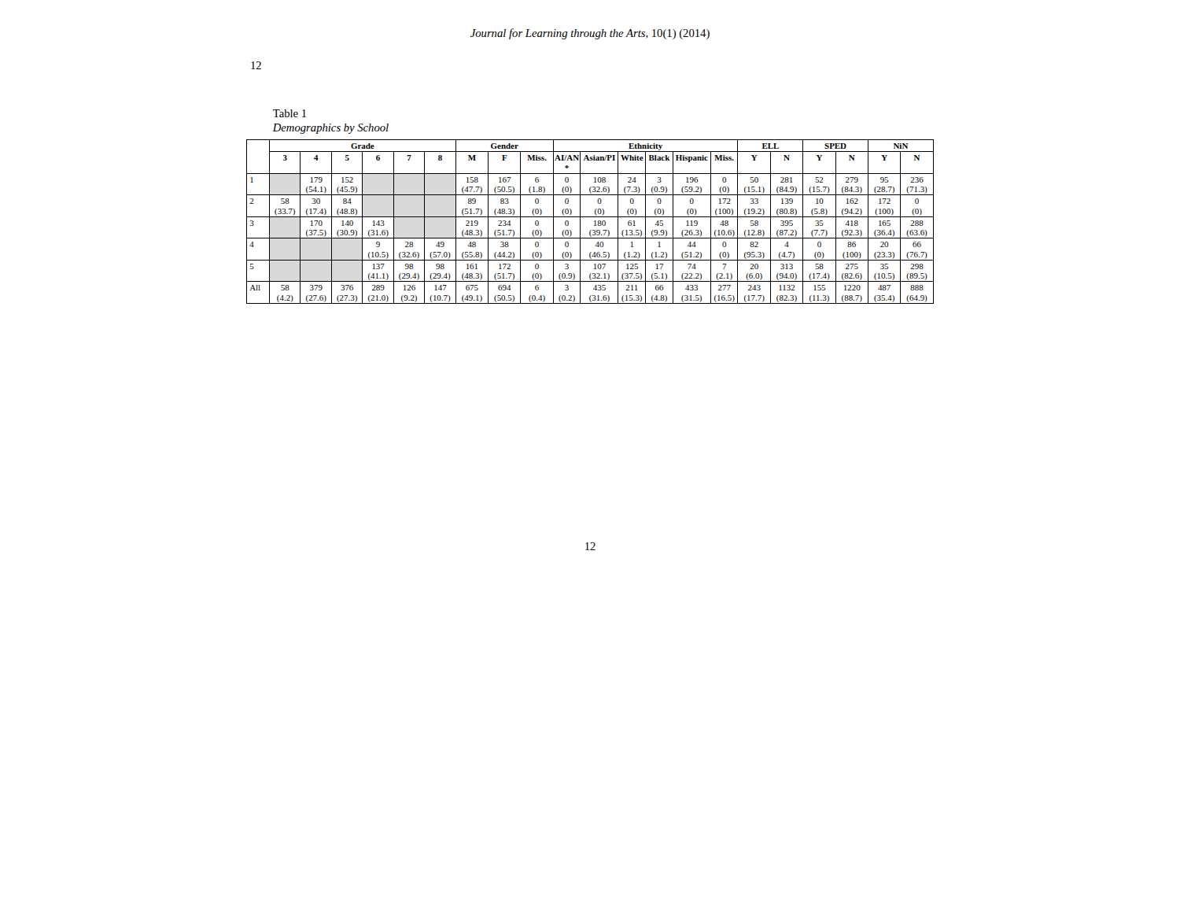Journal for Learning through the Arts, 10(1) (2014)
12
Table 1
Demographics by School
| | Grade | Gender | Ethnicity | ELL | SPED | NiN |
| --- | --- | --- | --- | --- | --- | --- |
| 3 | 4 | 5 | 6 | 7 | 8 | M | F | Miss. | AI/AN* | Asian/PI | White | Black | Hispanic | Miss. | Y | N | Y | N | Y | N |
| 1 | | 179 (54.1) | 152 (45.9) | | | | 158 (47.7) | 167 (50.5) | 6 (1.8) | 0 (0) | 108 (32.6) | 24 (7.3) | 3 (0.9) | 196 (59.2) | 0 (0) | 50 (15.1) | 281 (84.9) | 52 (15.7) | 279 (84.3) | 95 (28.7) | 236 (71.3) |
| 2 | 58 (33.7) | 30 (17.4) | 84 (48.8) | | | | 89 (51.7) | 83 (48.3) | 0 (0) | 0 (0) | 0 (0) | 0 (0) | 0 (0) | 0 (0) | 172 (100) | 33 (19.2) | 139 (80.8) | 10 (5.8) | 162 (94.2) | 172 (100) | 0 (0) |
| 3 | | 170 (37.5) | 140 (30.9) | 143 (31.6) | | | 219 (48.3) | 234 (51.7) | 0 (0) | 0 (0) | 180 (39.7) | 61 (13.5) | 45 (9.9) | 119 (26.3) | 48 (10.6) | 58 (12.8) | 395 (87.2) | 35 (7.7) | 418 (92.3) | 165 (36.4) | 288 (63.6) |
| 4 | | | | 9 (10.5) | 28 (32.6) | 49 (57.0) | 48 (55.8) | 38 (44.2) | 0 (0) | 0 (0) | 40 (46.5) | 1 (1.2) | 1 (1.2) | 44 (51.2) | 0 (0) | 82 (95.3) | 4 (4.7) | 0 (0) | 86 (100) | 20 (23.3) | 66 (76.7) |
| 5 | | | | 137 (41.1) | 98 (29.4) | 98 (29.4) | 161 (48.3) | 172 (51.7) | 0 (0) | 3 (0.9) | 107 (32.1) | 125 (37.5) | 17 (5.1) | 74 (22.2) | 7 (2.1) | 20 (6.0) | 313 (94.0) | 58 (17.4) | 275 (82.6) | 35 (10.5) | 298 (89.5) |
| All | 58 (4.2) | 379 (27.6) | 376 (27.3) | 289 (21.0) | 126 (9.2) | 147 (10.7) | 675 (49.1) | 694 (50.5) | 6 (0.4) | 3 (0.2) | 435 (31.6) | 211 (15.3) | 66 (4.8) | 433 (31.5) | 277 (16.5) | 243 (17.7) | 1132 (82.3) | 155 (11.3) | 1220 (88.7) | 487 (35.4) | 888 (64.9) |
12